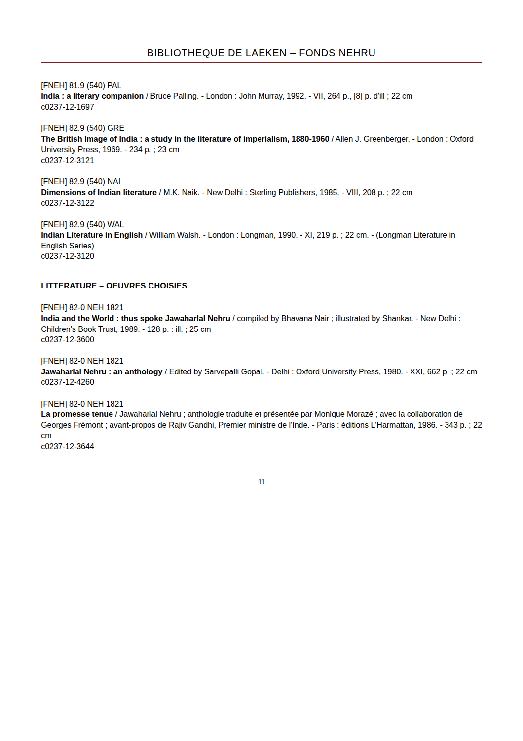BIBLIOTHEQUE DE LAEKEN – FONDS NEHRU
[FNEH] 81.9 (540) PAL
India : a literary companion / Bruce Palling. - London : John Murray, 1992. - VII, 264 p., [8] p. d'ill ; 22 cm
c0237-12-1697
[FNEH] 82.9 (540) GRE
The British Image of India : a study in the literature of imperialism, 1880-1960 / Allen J. Greenberger. - London : Oxford University Press, 1969. - 234 p. ; 23 cm
c0237-12-3121
[FNEH] 82.9 (540) NAI
Dimensions of Indian literature / M.K. Naik. - New Delhi : Sterling Publishers, 1985. - VIII, 208 p. ; 22 cm
c0237-12-3122
[FNEH] 82.9 (540) WAL
Indian Literature in English / William Walsh. - London : Longman, 1990. - XI, 219 p. ; 22 cm. - (Longman Literature in English Series)
c0237-12-3120
LITTERATURE – OEUVRES CHOISIES
[FNEH] 82-0 NEH 1821
India and the World : thus spoke Jawaharlal Nehru / compiled by Bhavana Nair ; illustrated by Shankar. - New Delhi : Children's Book Trust, 1989. - 128 p. : ill. ; 25 cm
c0237-12-3600
[FNEH] 82-0 NEH 1821
Jawaharlal Nehru : an anthology / Edited by Sarvepalli Gopal. - Delhi : Oxford University Press, 1980. - XXI, 662 p. ; 22 cm
c0237-12-4260
[FNEH] 82-0 NEH 1821
La promesse tenue / Jawaharlal Nehru ; anthologie traduite et présentée par Monique Morazé ; avec la collaboration de Georges Frémont ; avant-propos de Rajiv Gandhi, Premier ministre de l'Inde. - Paris : éditions L'Harmattan, 1986. - 343 p. ; 22 cm
c0237-12-3644
11